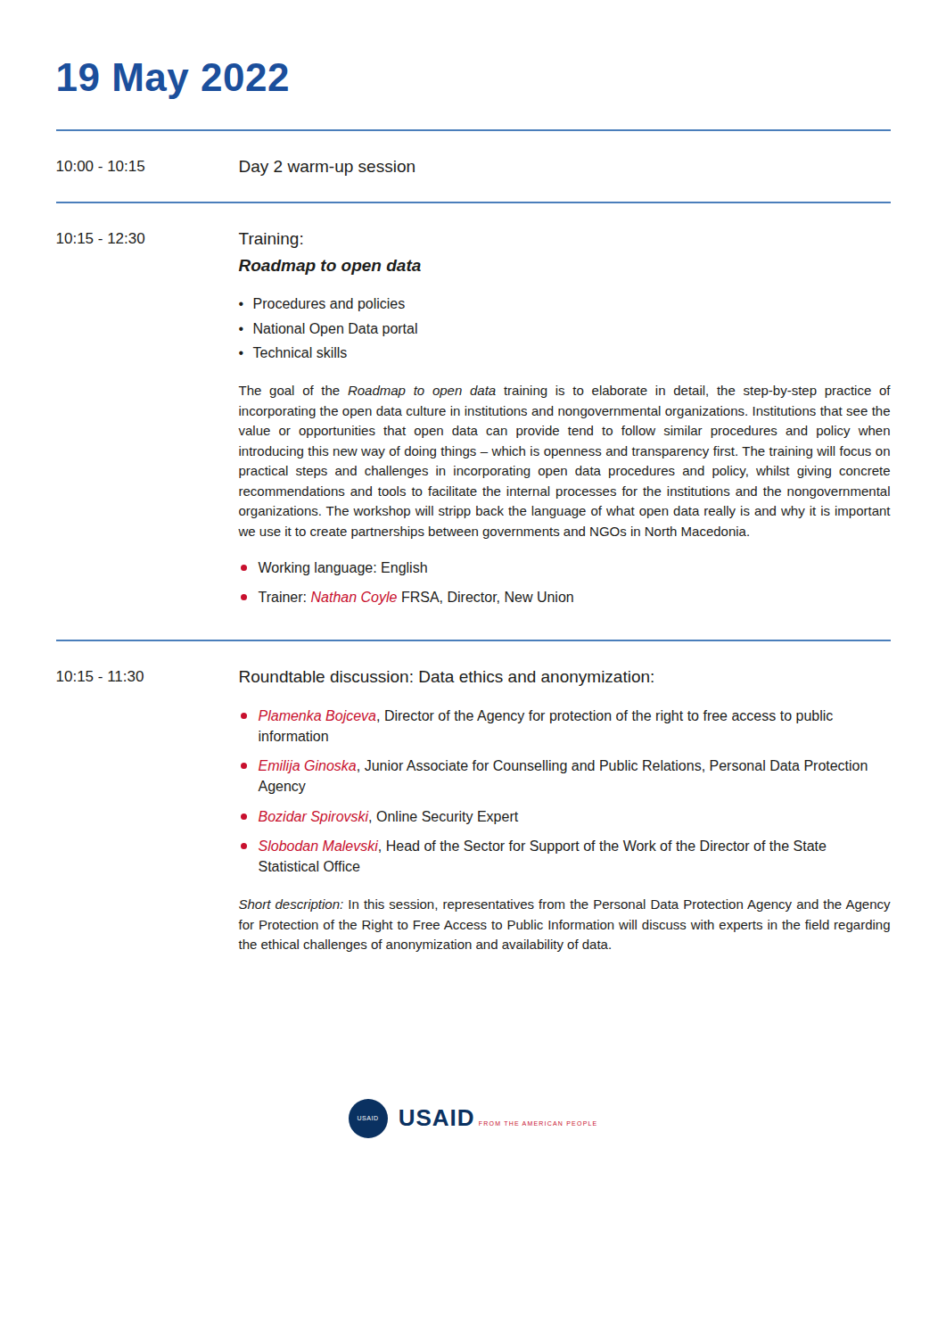19 May 2022
10:00 - 10:15
Day 2 warm-up session
10:15 - 12:30
Training:Roadmap to open data
Procedures and policies
National Open Data portal
Technical skills
The goal of the Roadmap to open data training is to elaborate in detail, the step-by-step practice of incorporating the open data culture in institutions and nongovernmental organizations. Institutions that see the value or opportunities that open data can provide tend to follow similar procedures and policy when introducing this new way of doing things – which is openness and transparency first. The training will focus on practical steps and challenges in incorporating open data procedures and policy, whilst giving concrete recommendations and tools to facilitate the internal processes for the institutions and the nongovernmental organizations. The workshop will stripp back the language of what open data really is and why it is important we use it to create partnerships between governments and NGOs in North Macedonia.
Working language: English
Trainer: Nathan Coyle FRSA, Director, New Union
10:15 - 11:30
Roundtable discussion: Data ethics and anonymization:
Plamenka Bojceva, Director of the Agency for protection of the right to free access to public information
Emilija Ginoska, Junior Associate for Counselling and Public Relations, Personal Data Protection Agency
Bozidar Spirovski, Online Security Expert
Slobodan Malevski, Head of the Sector for Support of the Work of the Director of the State Statistical Office
Short description: In this session, representatives from the Personal Data Protection Agency and the Agency for Protection of the Right to Free Access to Public Information will discuss with experts in the field regarding the ethical challenges of anonymization and availability of data.
USAID USAID FROM THE AMERICAN PEOPLE